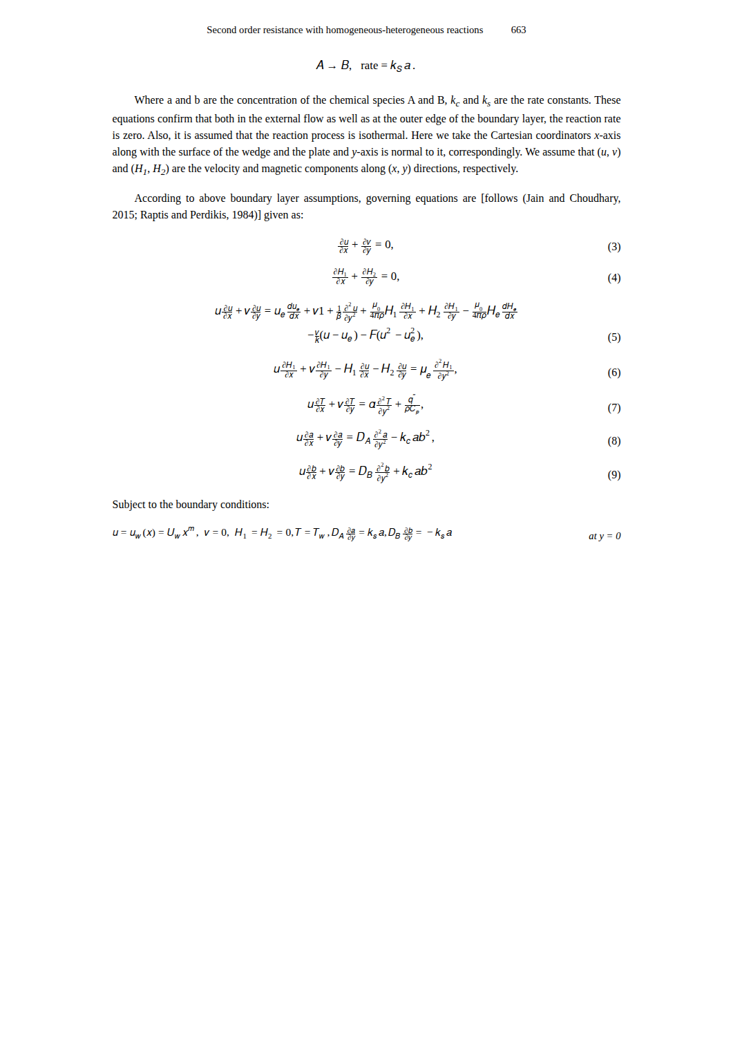Second order resistance with homogeneous-heterogeneous reactions 663
A → B , rate = kS a .
Where a and b are the concentration of the chemical species A and B, kc and ks are the rate constants. These equations confirm that both in the external flow as well as at the outer edge of the boundary layer, the reaction rate is zero. Also, it is assumed that the reaction process is isothermal. Here we take the Cartesian coordinators x-axis along with the surface of the wedge and the plate and y-axis is normal to it, correspondingly. We assume that (u, v) and (H1, H2) are the velocity and magnetic components along (x, y) directions, respectively.
According to above boundary layer assumptions, governing equations are [follows (Jain and Choudhary, 2015; Raptis and Perdikis, 1984)] given as:
∂u∂x + ∂v∂y = 0 , (3)
∂H1∂x + ∂H2∂y = 0 , (4)
u ∂u∂x + v ∂u∂y = ue duedx + ν 1+ 1β ∂2u∂y2 + μ04πρ H1 ∂H1∂x + H2 ∂H1∂y − μ04πρ He dHedx − νk (u−ue) − F (u2−ue2) , (5)
u ∂H1∂x + v ∂H1∂y − H1 ∂u∂x − H2 ∂u∂y = μe ∂2H1∂y2 , (6)
u ∂T∂x + v ∂T∂y = α ∂2T∂y2 + q‴ρCp , (7)
u ∂a∂x + v ∂a∂y = DA ∂2a∂y2 − kc a b2 , (8)
u ∂b∂x + v ∂b∂y = DB ∂2b∂y2 + kc a b2 (9)
Subject to the boundary conditions:
u=uw(x)=Uwxm , v=0, H1=H2=0, T=Tw, DA ∂a∂y =ksa, DB ∂b∂y =−ksa at y = 0